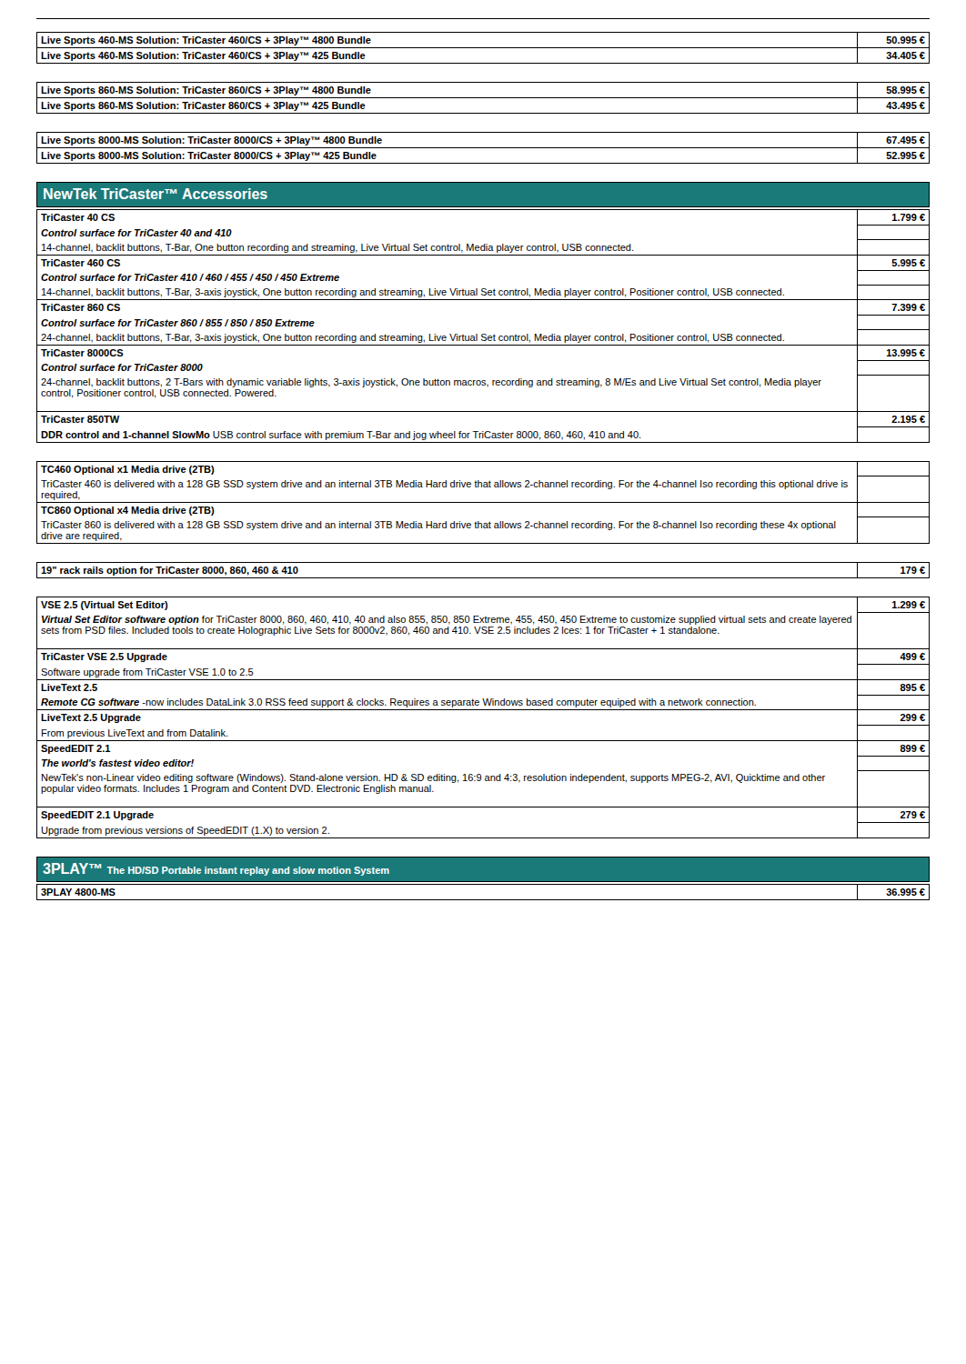| Live Sports 460-MS Solution: TriCaster 460/CS + 3Play™ 4800 Bundle | 50.995 € |
| Live Sports 460-MS Solution: TriCaster 460/CS + 3Play™ 425 Bundle | 34.405 € |
| Live Sports 860-MS Solution: TriCaster 860/CS + 3Play™ 4800 Bundle | 58.995 € |
| Live Sports 860-MS Solution: TriCaster 860/CS + 3Play™ 425 Bundle | 43.495 € |
| Live Sports 8000-MS Solution: TriCaster 8000/CS + 3Play™ 4800 Bundle | 67.495 € |
| Live Sports 8000-MS Solution: TriCaster 8000/CS + 3Play™ 425 Bundle | 52.995 € |
| NewTek TriCaster™ Accessories |
| TriCaster 40 CS | 1.799 € |
| Control surface for TriCaster 40 and 410 | |
| 14-channel, backlit buttons, T-Bar, One button recording and streaming, Live Virtual Set control, Media player control, USB connected. | |
| TriCaster 460 CS | 5.995 € |
| Control surface for TriCaster 410 / 460 / 455 / 450 / 450 Extreme | |
| 14-channel, backlit buttons, T-Bar, 3-axis joystick, One button recording and streaming, Live Virtual Set control, Media player control, Positioner control, USB connected. | |
| TriCaster 860 CS | 7.399 € |
| Control surface for TriCaster 860 / 855 / 850 / 850 Extreme | |
| 24-channel, backlit buttons, T-Bar, 3-axis joystick, One button recording and streaming, Live Virtual Set control, Media player control, Positioner control, USB connected. | |
| TriCaster 8000CS | 13.995 € |
| Control surface for TriCaster 8000 | |
| 24-channel, backlit buttons, 2 T-Bars with dynamic variable lights, 3-axis joystick, One button macros, recording and streaming, 8 M/Es and Live Virtual Set control, Media player control, Positioner control, USB connected. Powered. | |
| TriCaster 850TW | 2.195 € |
| DDR control and 1-channel SlowMo USB control surface with premium T-Bar and jog wheel for TriCaster 8000, 860, 460, 410 and 40. | |
| TC460 Optional x1 Media drive (2TB) | |
| TriCaster 460 is delivered with a 128 GB SSD system drive and an internal 3TB Media Hard drive that allows 2-channel recording. For the 4-channel Iso recording this optional drive is required, | |
| TC860 Optional x4 Media drive (2TB) | |
| TriCaster 860 is delivered with a 128 GB SSD system drive and an internal 3TB Media Hard drive that allows 2-channel recording. For the 8-channel Iso recording these 4x optional drive are required, | |
| 19" rack rails option for TriCaster 8000, 860, 460 & 410 | 179 € |
| VSE 2.5 (Virtual Set Editor) | 1.299 € |
| Virtual Set Editor software option for TriCaster 8000, 860, 460, 410, 40 and also 855, 850, 850 Extreme, 455, 450, 450 Extreme to customize supplied virtual sets and create layered sets from PSD files. Included tools to create Holographic Live Sets for 8000v2, 860, 460 and 410. VSE 2.5 includes 2 lces: 1 for TriCaster + 1 standalone. | |
| TriCaster VSE 2.5 Upgrade | 499 € |
| Software upgrade from TriCaster VSE 1.0 to 2.5 | |
| LiveText 2.5 | 895 € |
| Remote CG software -now includes DataLink 3.0 RSS feed support & clocks. Requires a separate Windows based computer equiped with a network connection. | |
| LiveText 2.5 Upgrade | 299 € |
| From previous LiveText and from Datalink. | |
| SpeedEDIT 2.1 | 899 € |
| The world's fastest video editor! | |
| NewTek's non-Linear video editing software (Windows). Stand-alone version. HD & SD editing, 16:9 and 4:3, resolution independent, supports MPEG-2, AVI, Quicktime and other popular video formats. Includes 1 Program and Content DVD. Electronic English manual. | |
| SpeedEDIT 2.1 Upgrade | 279 € |
| Upgrade from previous versions of SpeedEDIT (1.X) to version 2. | |
| 3PLAY™ The HD/SD Portable instant replay and slow motion System |
| 3PLAY 4800-MS | 36.995 € |